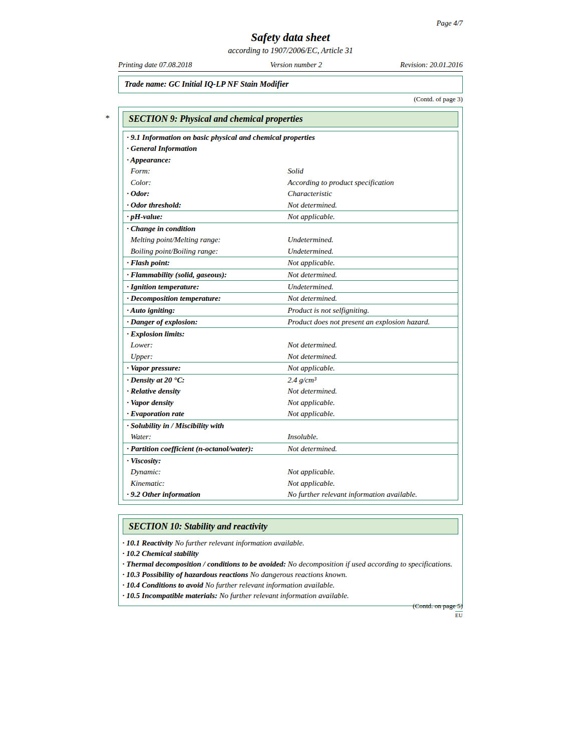Page 4/7
Safety data sheet
according to 1907/2006/EC, Article 31
Printing date 07.08.2018 Version number 2 Revision: 20.01.2016
Trade name: GC Initial IQ-LP NF Stain Modifier
(Contd. of page 3)
*
SECTION 9: Physical and chemical properties
| · 9.1 Information on basic physical and chemical properties |
| · General Information |
| · Appearance: |
| Form: | Solid |
| Color: | According to product specification |
| · Odor: | Characteristic |
| · Odor threshold: | Not determined. |
| · pH-value: | Not applicable. |
| · Change in condition |
| Melting point/Melting range: | Undetermined. |
| Boiling point/Boiling range: | Undetermined. |
| · Flash point: | Not applicable. |
| · Flammability (solid, gaseous): | Not determined. |
| · Ignition temperature: | Undetermined. |
| · Decomposition temperature: | Not determined. |
| · Auto igniting: | Product is not selfigniting. |
| · Danger of explosion: | Product does not present an explosion hazard. |
| · Explosion limits: |
| Lower: | Not determined. |
| Upper: | Not determined. |
| · Vapor pressure: | Not applicable. |
| · Density at 20 °C: | 2.4 g/cm³ |
| · Relative density | Not determined. |
| · Vapor density | Not applicable. |
| · Evaporation rate | Not applicable. |
| · Solubility in / Miscibility with |
| Water: | Insoluble. |
| · Partition coefficient (n-octanol/water): | Not determined. |
| · Viscosity: |
| Dynamic: | Not applicable. |
| Kinematic: | Not applicable. |
| · 9.2 Other information | No further relevant information available. |
SECTION 10: Stability and reactivity
· 10.1 Reactivity No further relevant information available.
· 10.2 Chemical stability
· Thermal decomposition / conditions to be avoided: No decomposition if used according to specifications.
· 10.3 Possibility of hazardous reactions No dangerous reactions known.
· 10.4 Conditions to avoid No further relevant information available.
· 10.5 Incompatible materials: No further relevant information available.
(Contd. on page 5)
EU